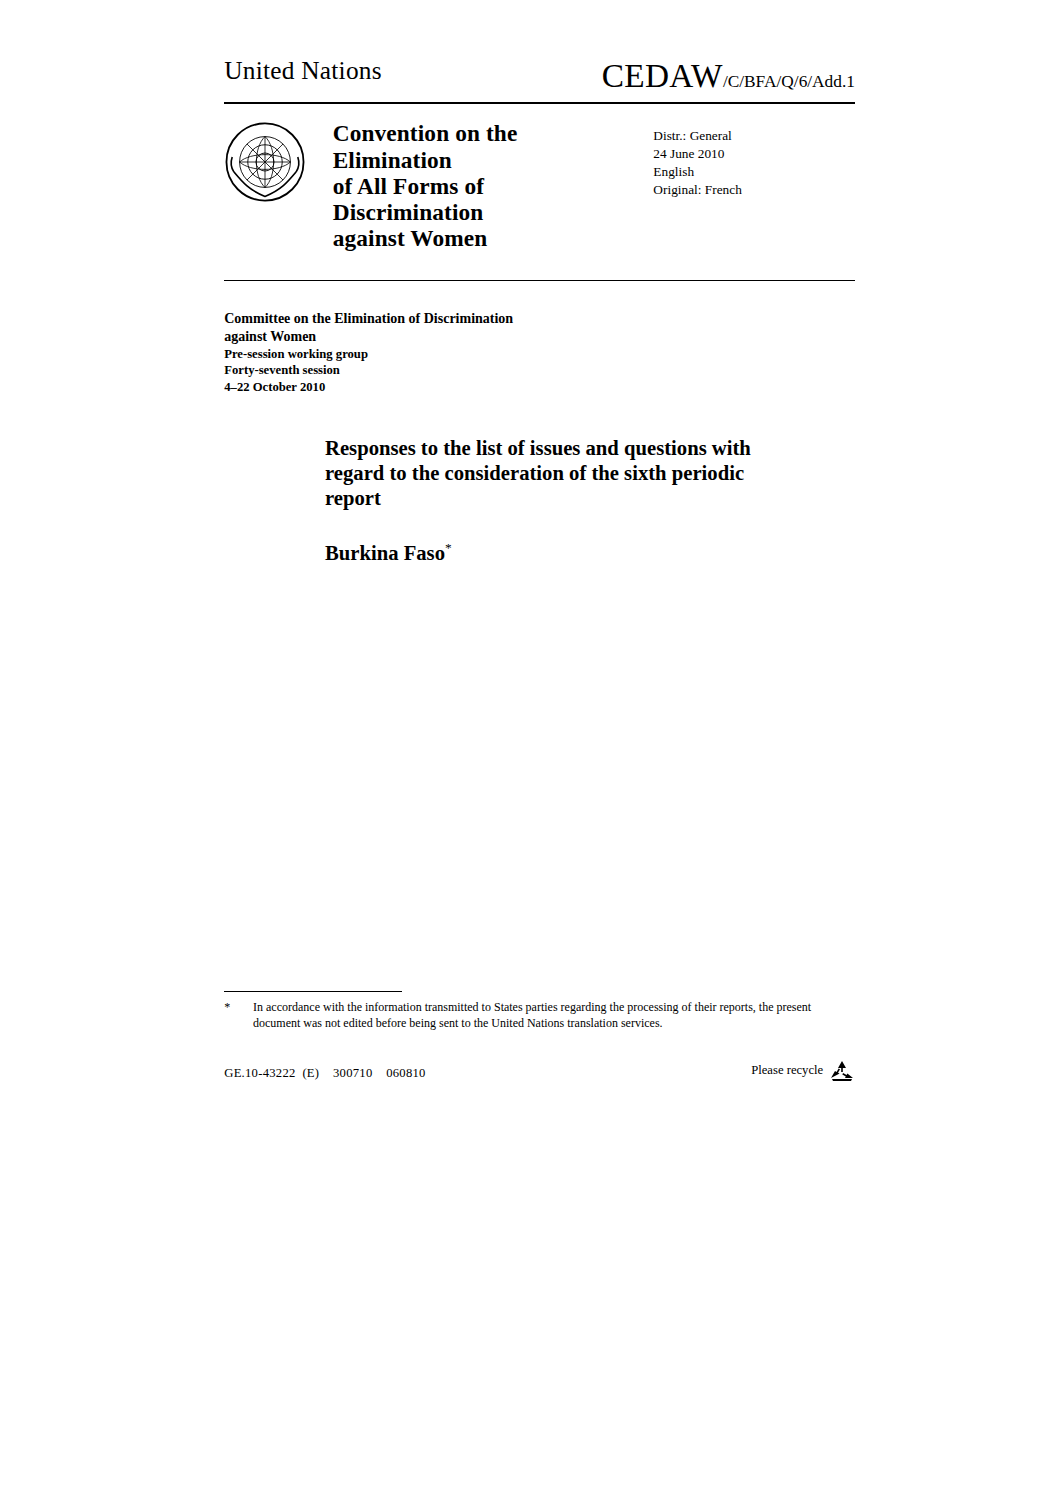United Nations
CEDAW/C/BFA/Q/6/Add.1
Convention on the Elimination
of All Forms of Discrimination
against Women
Distr.: General
24 June 2010
English
Original: French
Committee on the Elimination of Discrimination
against Women
Pre-session working group
Forty-seventh session
4–22 October 2010
Responses to the list of issues and questions with
regard to the consideration of the sixth periodic
report
Burkina Faso*
*
In accordance with the information transmitted to States parties regarding the processing of their reports, the present document was not edited before being sent to the United Nations translation services.
GE.10-43222 (E) 300710 060810
Please recycle